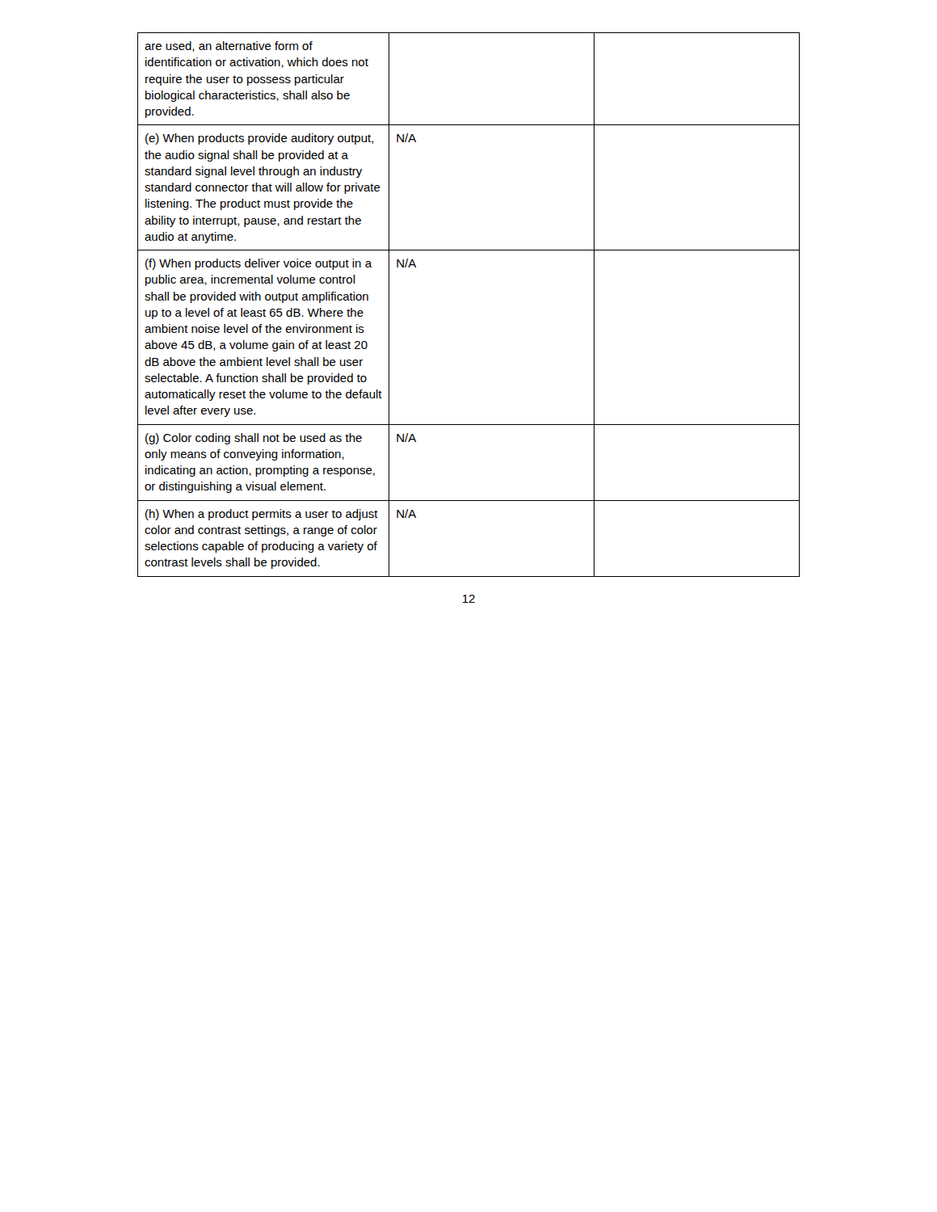| are used, an alternative form of identification or activation, which does not require the user to possess particular biological characteristics, shall also be provided. | | |
| (e) When products provide auditory output, the audio signal shall be provided at a standard signal level through an industry standard connector that will allow for private listening. The product must provide the ability to interrupt, pause, and restart the audio at anytime. | N/A | |
| (f) When products deliver voice output in a public area, incremental volume control shall be provided with output amplification up to a level of at least 65 dB. Where the ambient noise level of the environment is above 45 dB, a volume gain of at least 20 dB above the ambient level shall be user selectable. A function shall be provided to automatically reset the volume to the default level after every use. | N/A | |
| (g) Color coding shall not be used as the only means of conveying information, indicating an action, prompting a response, or distinguishing a visual element. | N/A | |
| (h) When a product permits a user to adjust color and contrast settings, a range of color selections capable of producing a variety of contrast levels shall be provided. | N/A | |
12